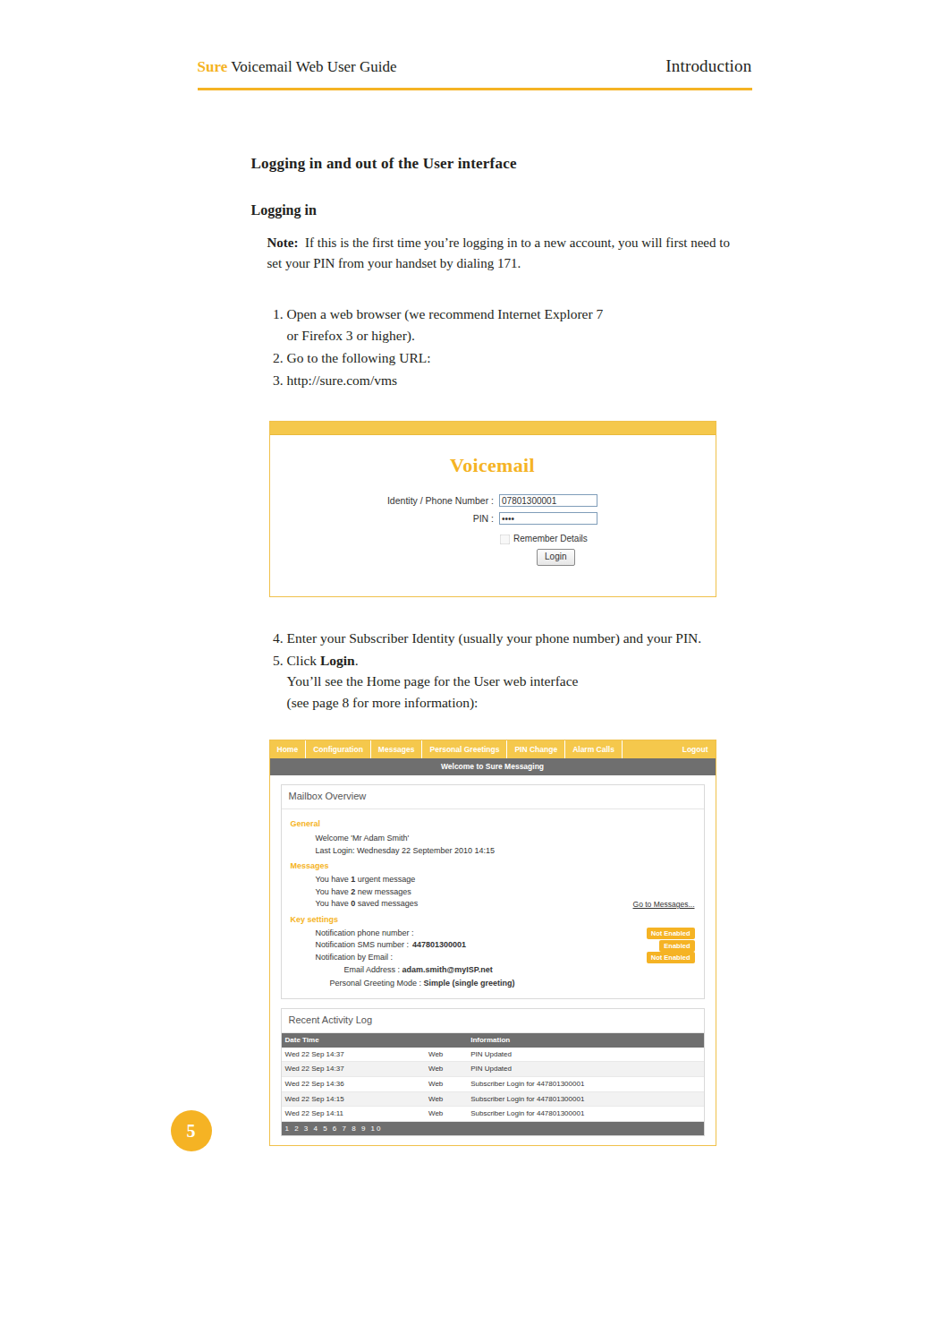Sure Voicemail Web User Guide
Introduction
Logging in and out of the User interface
Logging in
Note: If this is the first time you’re logging in to a new account, you will first need to set your PIN from your handset by dialing 171.
Open a web browser (we recommend Internet Explorer 7
or Firefox 3 or higher).
Go to the following URL:
http://sure.com/vms
Voicemail
| Identity / Phone Number : | 07801300001 |
| PIN : | •••• |
| | Remember Details Login |
Enter your Subscriber Identity (usually your phone number) and your PIN.
Click Login.
You’ll see the Home page for the User web interface
(see page 8 for more information):
Home
Configuration
Messages
Personal Greetings
PIN Change
Alarm Calls
Logout
Welcome to Sure Messaging
Mailbox Overview
General
Welcome 'Mr Adam Smith'
Last Login: Wednesday 22 September 2010 14:15
Messages
You have 1 urgent message
You have 2 new messages
You have 0 saved messages Go to Messages...
Key settings
Notification phone number : Not Enabled
Notification SMS number : 447801300001 Enabled
Notification by Email : Not Enabled
Email Address : adam.smith@myISP.net
Personal Greeting Mode : Simple (single greeting)
Recent Activity Log
| Date Time | | Information |
| --- | --- | --- |
| Wed 22 Sep 14:37 | Web | PIN Updated |
| Wed 22 Sep 14:37 | Web | PIN Updated |
| Wed 22 Sep 14:36 | Web | Subscriber Login for 447801300001 |
| Wed 22 Sep 14:15 | Web | Subscriber Login for 447801300001 |
| Wed 22 Sep 14:11 | Web | Subscriber Login for 447801300001 |
1 2 3 4 5 6 7 8 9 10
5